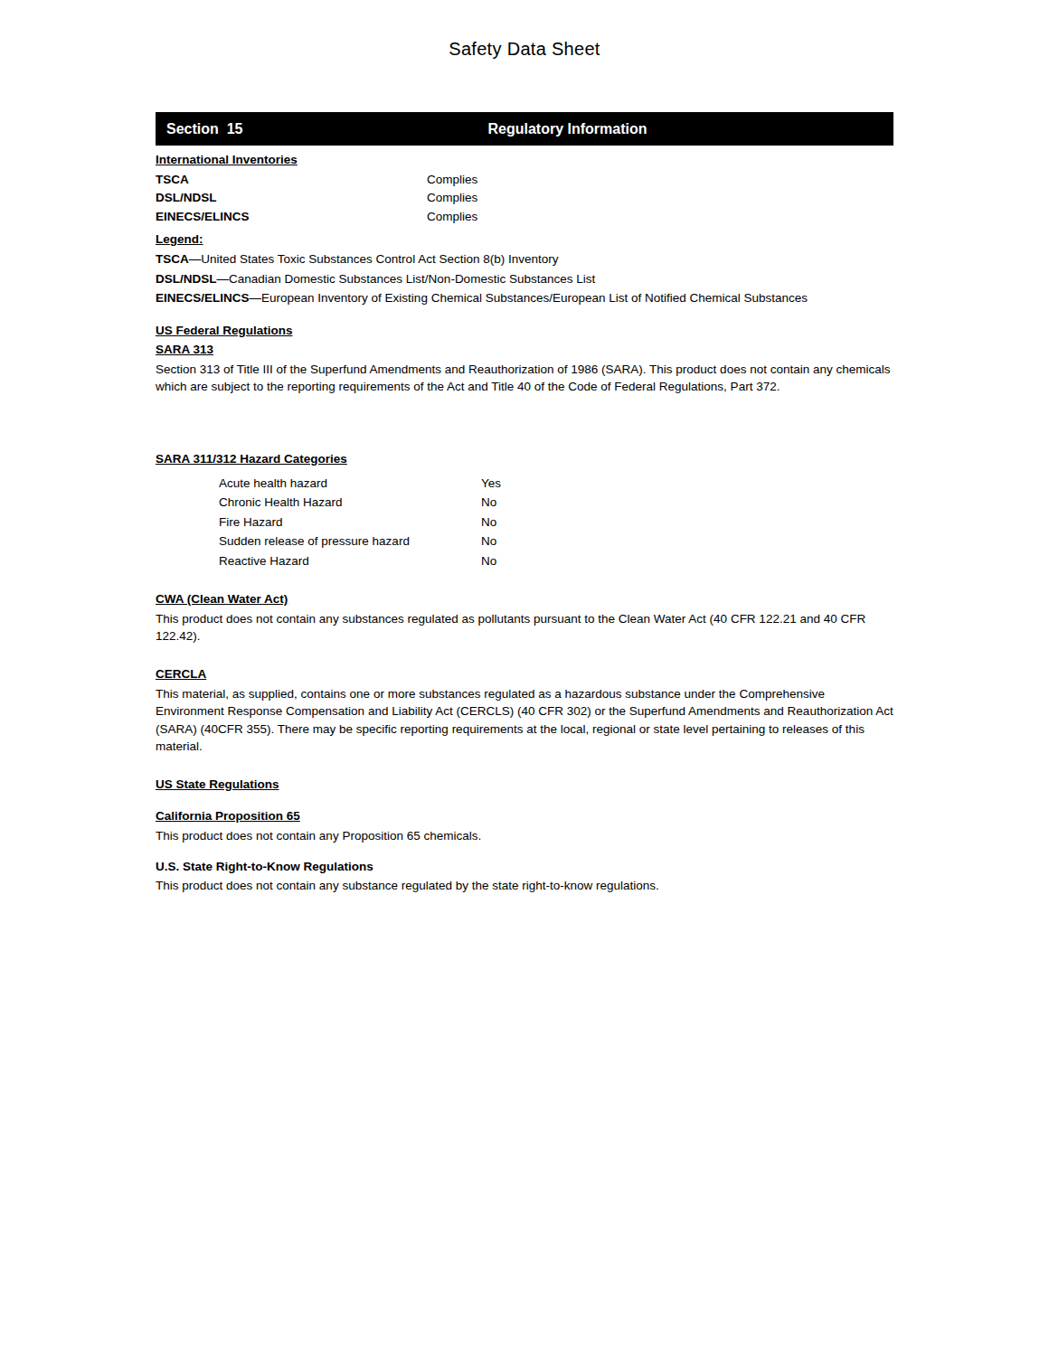Safety Data Sheet
Section 15 Regulatory Information
International Inventories
TSCA Complies
DSL/NDSL Complies
EINECS/ELINCS Complies
Legend:
TSCA—United States Toxic Substances Control Act Section 8(b) Inventory
DSL/NDSL—Canadian Domestic Substances List/Non-Domestic Substances List
EINECS/ELINCS—European Inventory of Existing Chemical Substances/European List of Notified Chemical Substances
US Federal Regulations
SARA 313
Section 313 of Title III of the Superfund Amendments and Reauthorization of 1986 (SARA). This product does not contain any chemicals which are subject to the reporting requirements of the Act and Title 40 of the Code of Federal Regulations, Part 372.
SARA 311/312 Hazard Categories
| Acute health hazard | Yes |
| Chronic Health Hazard | No |
| Fire Hazard | No |
| Sudden release of pressure hazard | No |
| Reactive Hazard | No |
CWA (Clean Water Act)
This product does not contain any substances regulated as pollutants pursuant to the Clean Water Act (40 CFR 122.21 and 40 CFR 122.42).
CERCLA
This material, as supplied, contains one or more substances regulated as a hazardous substance under the Comprehensive Environment Response Compensation and Liability Act (CERCLS) (40 CFR 302) or the Superfund Amendments and Reauthorization Act (SARA) (40CFR 355). There may be specific reporting requirements at the local, regional or state level pertaining to releases of this material.
US State Regulations
California Proposition 65
This product does not contain any Proposition 65 chemicals.
U.S. State Right-to-Know Regulations
This product does not contain any substance regulated by the state right-to-know regulations.